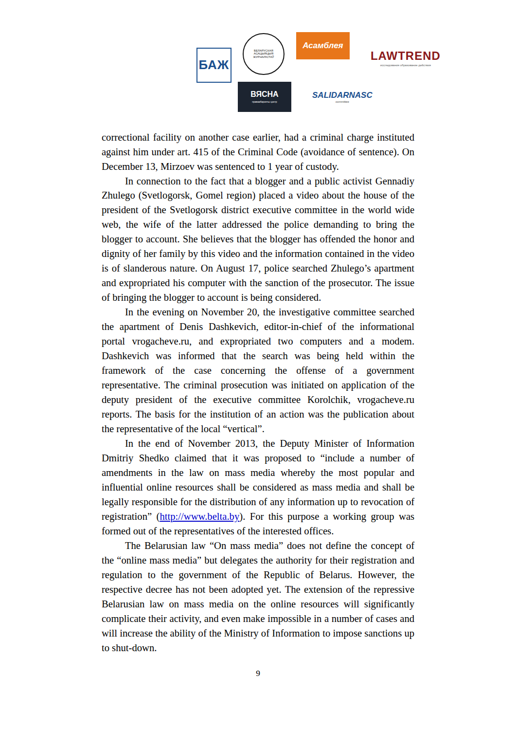БАЖ
БЕЛАРУСКАЯ АСАЦЫЯЦЫЯ ЖУРНАЛІСТАЎ
Асамблея
LAWTRENDисследования образование действия
ВЯСНАправаабарончы цэнтр
SALIDARNASCcommittee
correctional facility on another case earlier, had a criminal charge instituted against him under art. 415 of the Criminal Code (avoidance of sentence). On December 13, Mirzoev was sentenced to 1 year of custody.
In connection to the fact that a blogger and a public activist Gennadiy Zhulego (Svetlogorsk, Gomel region) placed a video about the house of the president of the Svetlogorsk district executive committee in the world wide web, the wife of the latter addressed the police demanding to bring the blogger to account. She believes that the blogger has offended the honor and dignity of her family by this video and the information contained in the video is of slanderous nature. On August 17, police searched Zhulego’s apartment and expropriated his computer with the sanction of the prosecutor. The issue of bringing the blogger to account is being considered.
In the evening on November 20, the investigative committee searched the apartment of Denis Dashkevich, editor-in-chief of the informational portal vrogacheve.ru, and expropriated two computers and a modem. Dashkevich was informed that the search was being held within the framework of the case concerning the offense of a government representative. The criminal prosecution was initiated on application of the deputy president of the executive committee Korolchik, vrogacheve.ru reports. The basis for the institution of an action was the publication about the representative of the local “vertical”.
In the end of November 2013, the Deputy Minister of Information Dmitriy Shedko claimed that it was proposed to “include a number of amendments in the law on mass media whereby the most popular and influential online resources shall be considered as mass media and shall be legally responsible for the distribution of any information up to revocation of registration” (http://www.belta.by). For this purpose a working group was formed out of the representatives of the interested offices.
The Belarusian law “On mass media” does not define the concept of the “online mass media” but delegates the authority for their registration and regulation to the government of the Republic of Belarus. However, the respective decree has not been adopted yet. The extension of the repressive Belarusian law on mass media on the online resources will significantly complicate their activity, and even make impossible in a number of cases and will increase the ability of the Ministry of Information to impose sanctions up to shut-down.
9